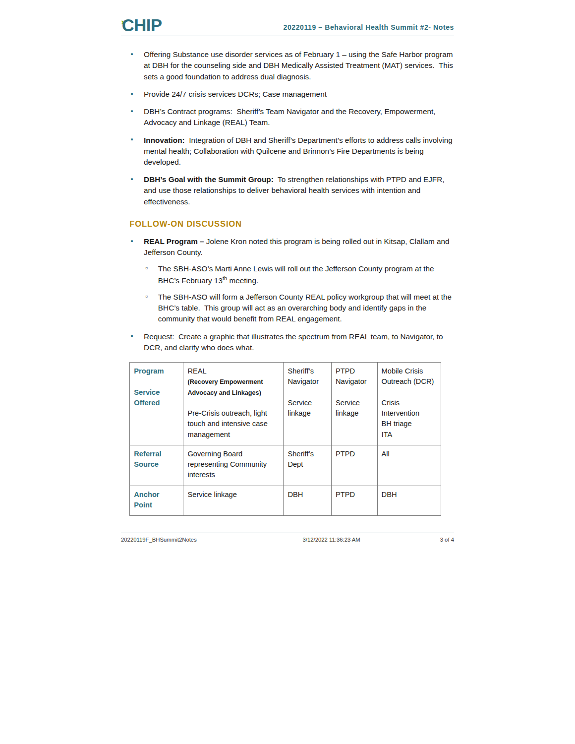›CHIP
20220119 – Behavioral Health Summit #2- Notes
Offering Substance use disorder services as of February 1 – using the Safe Harbor program at DBH for the counseling side and DBH Medically Assisted Treatment (MAT) services. This sets a good foundation to address dual diagnosis.
Provide 24/7 crisis services DCRs; Case management
DBH’s Contract programs: Sheriff’s Team Navigator and the Recovery, Empowerment, Advocacy and Linkage (REAL) Team.
Innovation: Integration of DBH and Sheriff’s Department’s efforts to address calls involving mental health; Collaboration with Quilcene and Brinnon’s Fire Departments is being developed.
DBH’s Goal with the Summit Group: To strengthen relationships with PTPD and EJFR, and use those relationships to deliver behavioral health services with intention and effectiveness.
Follow-on Discussion
REAL Program – Jolene Kron noted this program is being rolled out in Kitsap, Clallam and Jefferson County.
The SBH-ASO’s Marti Anne Lewis will roll out the Jefferson County program at the BHC’s February 13th meeting.
The SBH-ASO will form a Jefferson County REAL policy workgroup that will meet at the BHC’s table. This group will act as an overarching body and identify gaps in the community that would benefit from REAL engagement.
Request: Create a graphic that illustrates the spectrum from REAL team, to Navigator, to DCR, and clarify who does what.
| Program Service Offered | REAL (Recovery Empowerment Advocacy and Linkages) Pre-Crisis outreach, light touch and intensive case management | Sheriff’s Navigator Service linkage | PTPD Navigator Service linkage | Mobile Crisis Outreach (DCR) Crisis Intervention BH triage ITA |
| Referral Source | Governing Board representing Community interests | Sheriff’s Dept | PTPD | All |
| Anchor Point | Service linkage | DBH | PTPD | DBH |
20220119F_BHSummit2Notes
3/12/2022 11:36:23 AM
3 of 4